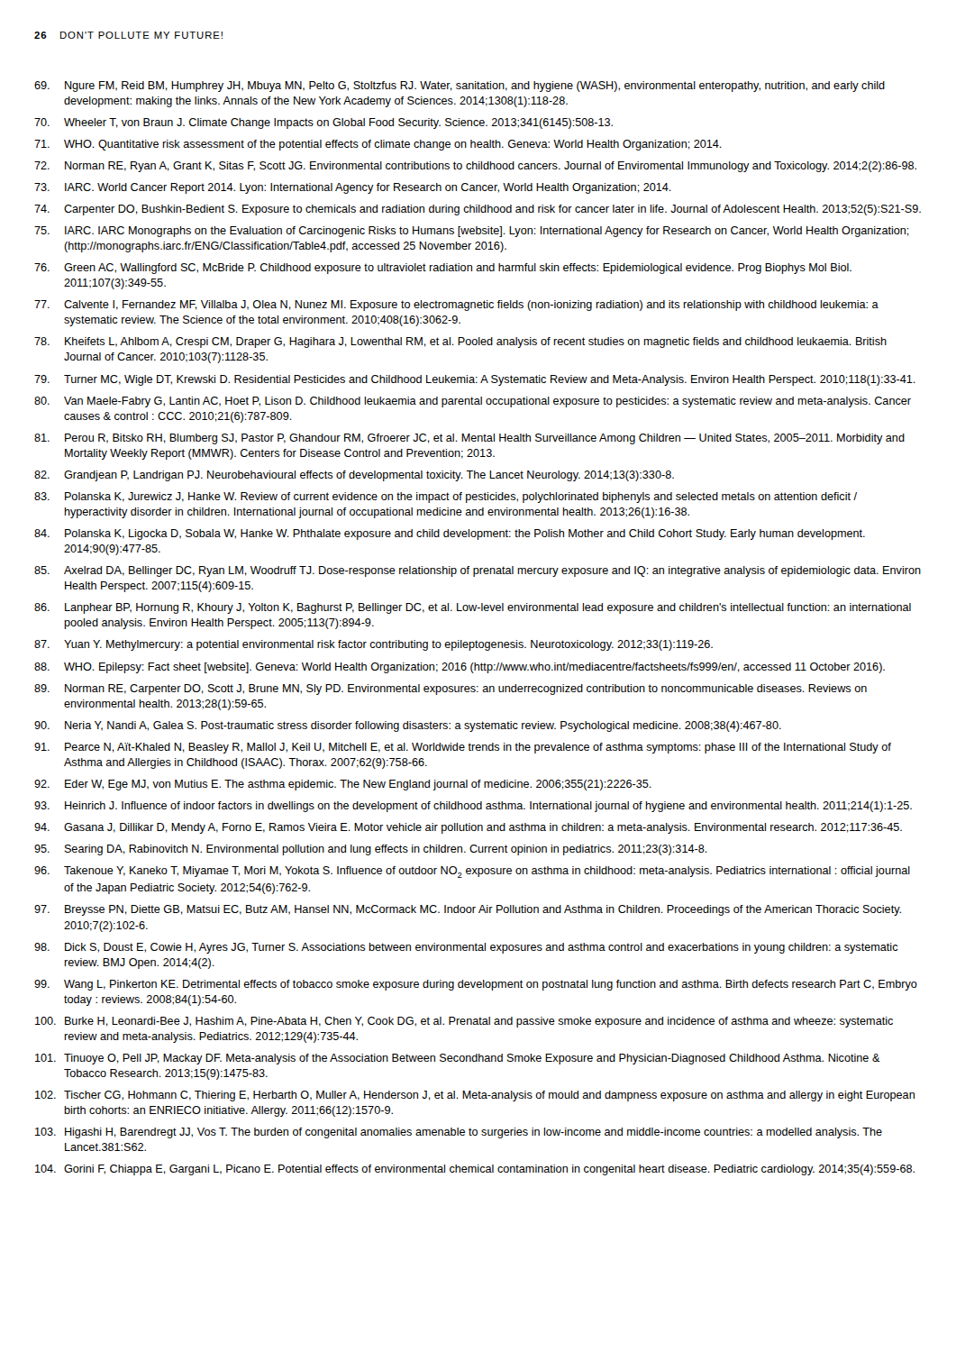26 DON'T POLLUTE MY FUTURE!
69. Ngure FM, Reid BM, Humphrey JH, Mbuya MN, Pelto G, Stoltzfus RJ. Water, sanitation, and hygiene (WASH), environmental enteropathy, nutrition, and early child development: making the links. Annals of the New York Academy of Sciences. 2014;1308(1):118-28.
70. Wheeler T, von Braun J. Climate Change Impacts on Global Food Security. Science. 2013;341(6145):508-13.
71. WHO. Quantitative risk assessment of the potential effects of climate change on health. Geneva: World Health Organization; 2014.
72. Norman RE, Ryan A, Grant K, Sitas F, Scott JG. Environmental contributions to childhood cancers. Journal of Enviromental Immunology and Toxicology. 2014;2(2):86-98.
73. IARC. World Cancer Report 2014. Lyon: International Agency for Research on Cancer, World Health Organization; 2014.
74. Carpenter DO, Bushkin-Bedient S. Exposure to chemicals and radiation during childhood and risk for cancer later in life. Journal of Adolescent Health. 2013;52(5):S21-S9.
75. IARC. IARC Monographs on the Evaluation of Carcinogenic Risks to Humans [website]. Lyon: International Agency for Research on Cancer, World Health Organization; (http://monographs.iarc.fr/ENG/Classification/Table4.pdf, accessed 25 November 2016).
76. Green AC, Wallingford SC, McBride P. Childhood exposure to ultraviolet radiation and harmful skin effects: Epidemiological evidence. Prog Biophys Mol Biol. 2011;107(3):349-55.
77. Calvente I, Fernandez MF, Villalba J, Olea N, Nunez MI. Exposure to electromagnetic fields (non-ionizing radiation) and its relationship with childhood leukemia: a systematic review. The Science of the total environment. 2010;408(16):3062-9.
78. Kheifets L, Ahlbom A, Crespi CM, Draper G, Hagihara J, Lowenthal RM, et al. Pooled analysis of recent studies on magnetic fields and childhood leukaemia. British Journal of Cancer. 2010;103(7):1128-35.
79. Turner MC, Wigle DT, Krewski D. Residential Pesticides and Childhood Leukemia: A Systematic Review and Meta-Analysis. Environ Health Perspect. 2010;118(1):33-41.
80. Van Maele-Fabry G, Lantin AC, Hoet P, Lison D. Childhood leukaemia and parental occupational exposure to pesticides: a systematic review and meta-analysis. Cancer causes & control : CCC. 2010;21(6):787-809.
81. Perou R, Bitsko RH, Blumberg SJ, Pastor P, Ghandour RM, Gfroerer JC, et al. Mental Health Surveillance Among Children — United States, 2005–2011. Morbidity and Mortality Weekly Report (MMWR). Centers for Disease Control and Prevention; 2013.
82. Grandjean P, Landrigan PJ. Neurobehavioural effects of developmental toxicity. The Lancet Neurology. 2014;13(3):330-8.
83. Polanska K, Jurewicz J, Hanke W. Review of current evidence on the impact of pesticides, polychlorinated biphenyls and selected metals on attention deficit / hyperactivity disorder in children. International journal of occupational medicine and environmental health. 2013;26(1):16-38.
84. Polanska K, Ligocka D, Sobala W, Hanke W. Phthalate exposure and child development: the Polish Mother and Child Cohort Study. Early human development. 2014;90(9):477-85.
85. Axelrad DA, Bellinger DC, Ryan LM, Woodruff TJ. Dose-response relationship of prenatal mercury exposure and IQ: an integrative analysis of epidemiologic data. Environ Health Perspect. 2007;115(4):609-15.
86. Lanphear BP, Hornung R, Khoury J, Yolton K, Baghurst P, Bellinger DC, et al. Low-level environmental lead exposure and children's intellectual function: an international pooled analysis. Environ Health Perspect. 2005;113(7):894-9.
87. Yuan Y. Methylmercury: a potential environmental risk factor contributing to epileptogenesis. Neurotoxicology. 2012;33(1):119-26.
88. WHO. Epilepsy: Fact sheet [website]. Geneva: World Health Organization; 2016 (http://www.who.int/mediacentre/factsheets/fs999/en/, accessed 11 October 2016).
89. Norman RE, Carpenter DO, Scott J, Brune MN, Sly PD. Environmental exposures: an underrecognized contribution to noncommunicable diseases. Reviews on environmental health. 2013;28(1):59-65.
90. Neria Y, Nandi A, Galea S. Post-traumatic stress disorder following disasters: a systematic review. Psychological medicine. 2008;38(4):467-80.
91. Pearce N, Aït-Khaled N, Beasley R, Mallol J, Keil U, Mitchell E, et al. Worldwide trends in the prevalence of asthma symptoms: phase III of the International Study of Asthma and Allergies in Childhood (ISAAC). Thorax. 2007;62(9):758-66.
92. Eder W, Ege MJ, von Mutius E. The asthma epidemic. The New England journal of medicine. 2006;355(21):2226-35.
93. Heinrich J. Influence of indoor factors in dwellings on the development of childhood asthma. International journal of hygiene and environmental health. 2011;214(1):1-25.
94. Gasana J, Dillikar D, Mendy A, Forno E, Ramos Vieira E. Motor vehicle air pollution and asthma in children: a meta-analysis. Environmental research. 2012;117:36-45.
95. Searing DA, Rabinovitch N. Environmental pollution and lung effects in children. Current opinion in pediatrics. 2011;23(3):314-8.
96. Takenoue Y, Kaneko T, Miyamae T, Mori M, Yokota S. Influence of outdoor NO2 exposure on asthma in childhood: meta-analysis. Pediatrics international : official journal of the Japan Pediatric Society. 2012;54(6):762-9.
97. Breysse PN, Diette GB, Matsui EC, Butz AM, Hansel NN, McCormack MC. Indoor Air Pollution and Asthma in Children. Proceedings of the American Thoracic Society. 2010;7(2):102-6.
98. Dick S, Doust E, Cowie H, Ayres JG, Turner S. Associations between environmental exposures and asthma control and exacerbations in young children: a systematic review. BMJ Open. 2014;4(2).
99. Wang L, Pinkerton KE. Detrimental effects of tobacco smoke exposure during development on postnatal lung function and asthma. Birth defects research Part C, Embryo today : reviews. 2008;84(1):54-60.
100. Burke H, Leonardi-Bee J, Hashim A, Pine-Abata H, Chen Y, Cook DG, et al. Prenatal and passive smoke exposure and incidence of asthma and wheeze: systematic review and meta-analysis. Pediatrics. 2012;129(4):735-44.
101. Tinuoye O, Pell JP, Mackay DF. Meta-analysis of the Association Between Secondhand Smoke Exposure and Physician-Diagnosed Childhood Asthma. Nicotine & Tobacco Research. 2013;15(9):1475-83.
102. Tischer CG, Hohmann C, Thiering E, Herbarth O, Muller A, Henderson J, et al. Meta-analysis of mould and dampness exposure on asthma and allergy in eight European birth cohorts: an ENRIECO initiative. Allergy. 2011;66(12):1570-9.
103. Higashi H, Barendregt JJ, Vos T. The burden of congenital anomalies amenable to surgeries in low-income and middle-income countries: a modelled analysis. The Lancet.381:S62.
104. Gorini F, Chiappa E, Gargani L, Picano E. Potential effects of environmental chemical contamination in congenital heart disease. Pediatric cardiology. 2014;35(4):559-68.